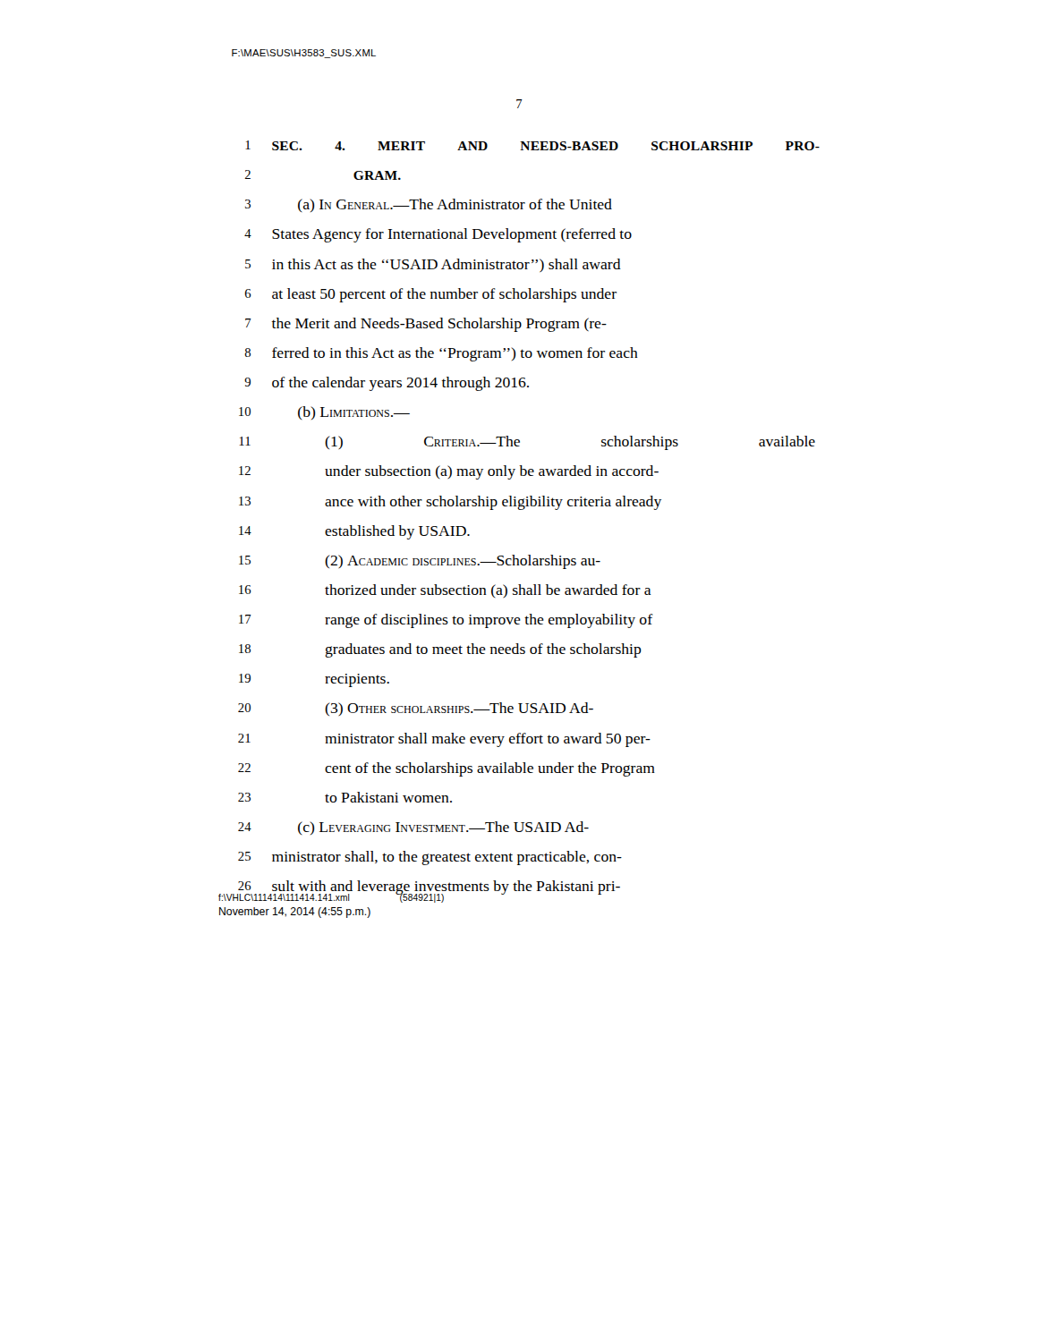F:\MAE\SUS\H3583_SUS.XML
7
SEC. 4. MERIT AND NEEDS-BASED SCHOLARSHIP PRO-
GRAM.
(a) In General.—The Administrator of the United
States Agency for International Development (referred to
in this Act as the ‘‘USAID Administrator’’) shall award
at least 50 percent of the number of scholarships under
the Merit and Needs-Based Scholarship Program (re-
ferred to in this Act as the ‘‘Program’’) to women for each
of the calendar years 2014 through 2016.
(b) Limitations.—
(1) Criteria.—The scholarships available
under subsection (a) may only be awarded in accord-
ance with other scholarship eligibility criteria already
established by USAID.
(2) Academic disciplines.—Scholarships au-
thorized under subsection (a) shall be awarded for a
range of disciplines to improve the employability of
graduates and to meet the needs of the scholarship
recipients.
(3) Other scholarships.—The USAID Ad-
ministrator shall make every effort to award 50 per-
cent of the scholarships available under the Program
to Pakistani women.
(c) Leveraging Investment.—The USAID Ad-
ministrator shall, to the greatest extent practicable, con-
sult with and leverage investments by the Pakistani pri-
f:\VHLC\111414\111414.141.xml (584921|1)
November 14, 2014 (4:55 p.m.)